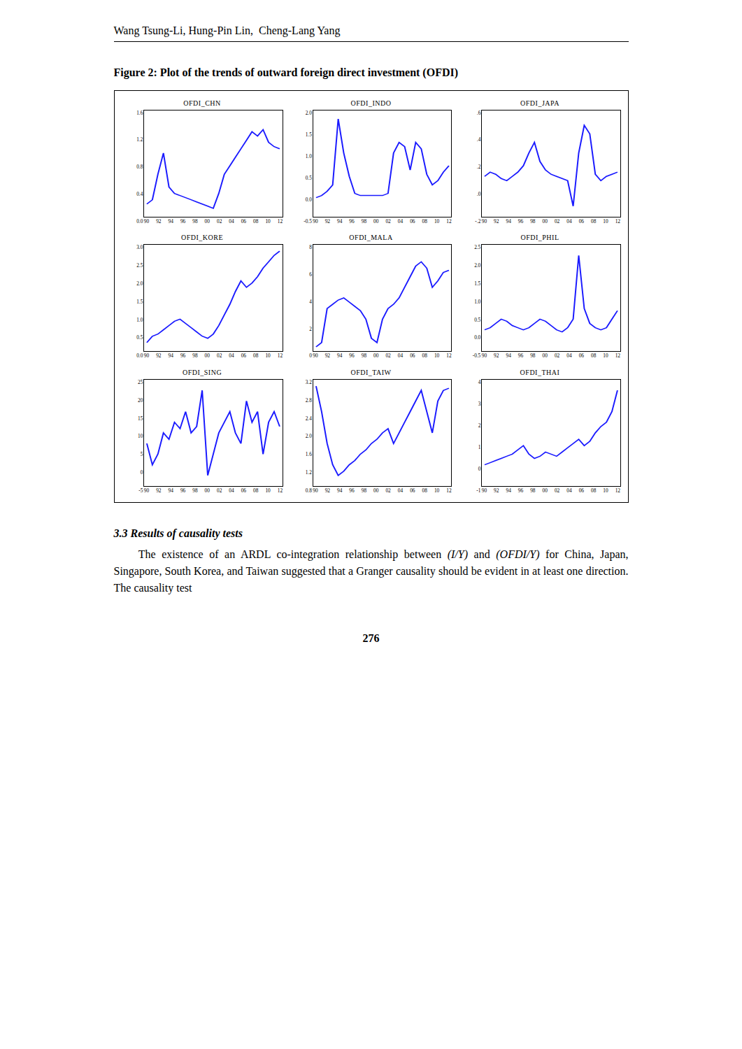Wang Tsung-Li, Hung-Pin Lin, Cheng-Lang Yang
Figure 2: Plot of the trends of outward foreign direct investment (OFDI)
OFDI_CHN
1.61.20.80.40.0
909294969800020406081012
OFDI_INDO
2.01.51.00.50.0-0.5
909294969800020406081012
OFDI_JAPA
.6.4.2.0-.2
909294969800020406081012
OFDI_KORE
3.02.52.01.51.00.50.0
909294969800020406081012
OFDI_MALA
86420
909294969800020406081012
OFDI_PHIL
2.52.01.51.00.50.0-0.5
909294969800020406081012
OFDI_SING
2520151050-5
909294969800020406081012
OFDI_TAIW
3.22.82.42.01.61.20.8
909294969800020406081012
OFDI_THAI
43210-1
909294969800020406081012
3.3 Results of causality tests
The existence of an ARDL co-integration relationship between (I/Y) and (OFDI/Y) for China, Japan, Singapore, South Korea, and Taiwan suggested that a Granger causality should be evident in at least one direction. The causality test
276